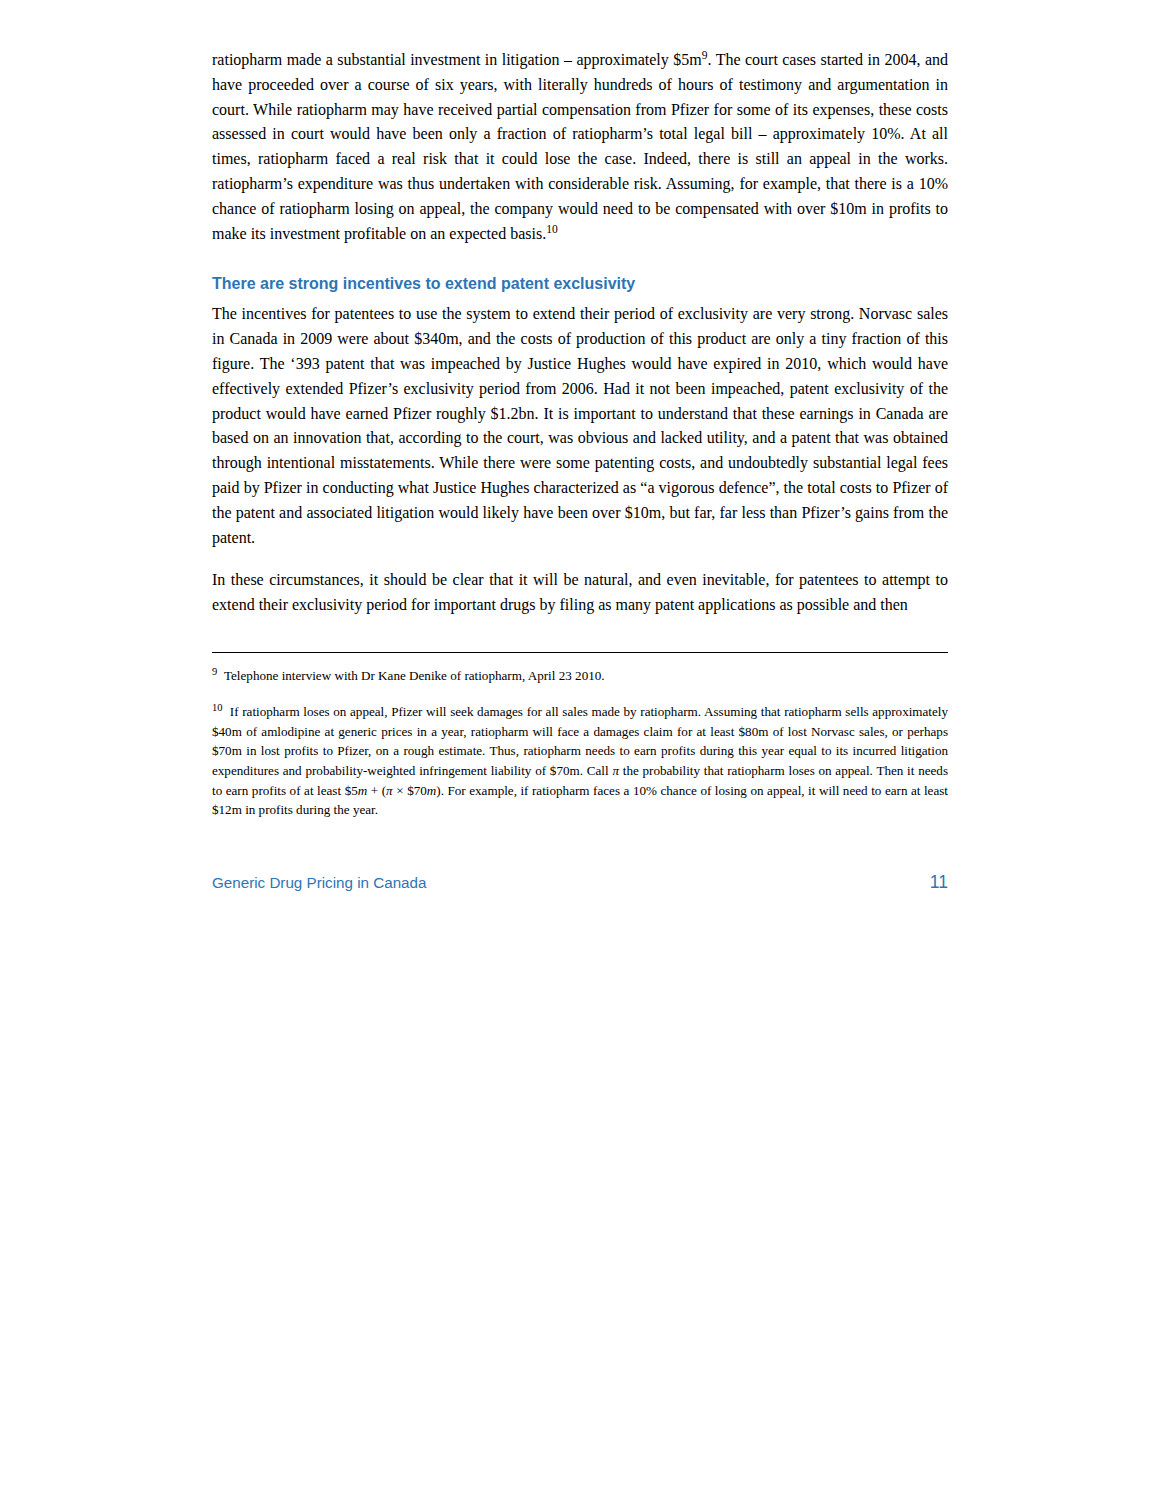ratiopharm made a substantial investment in litigation – approximately $5m9. The court cases started in 2004, and have proceeded over a course of six years, with literally hundreds of hours of testimony and argumentation in court. While ratiopharm may have received partial compensation from Pfizer for some of its expenses, these costs assessed in court would have been only a fraction of ratiopharm’s total legal bill – approximately 10%. At all times, ratiopharm faced a real risk that it could lose the case. Indeed, there is still an appeal in the works. ratiopharm’s expenditure was thus undertaken with considerable risk. Assuming, for example, that there is a 10% chance of ratiopharm losing on appeal, the company would need to be compensated with over $10m in profits to make its investment profitable on an expected basis.10
There are strong incentives to extend patent exclusivity
The incentives for patentees to use the system to extend their period of exclusivity are very strong. Norvasc sales in Canada in 2009 were about $340m, and the costs of production of this product are only a tiny fraction of this figure. The ‘393 patent that was impeached by Justice Hughes would have expired in 2010, which would have effectively extended Pfizer’s exclusivity period from 2006. Had it not been impeached, patent exclusivity of the product would have earned Pfizer roughly $1.2bn. It is important to understand that these earnings in Canada are based on an innovation that, according to the court, was obvious and lacked utility, and a patent that was obtained through intentional misstatements. While there were some patenting costs, and undoubtedly substantial legal fees paid by Pfizer in conducting what Justice Hughes characterized as “a vigorous defence”, the total costs to Pfizer of the patent and associated litigation would likely have been over $10m, but far, far less than Pfizer’s gains from the patent.
In these circumstances, it should be clear that it will be natural, and even inevitable, for patentees to attempt to extend their exclusivity period for important drugs by filing as many patent applications as possible and then
9 Telephone interview with Dr Kane Denike of ratiopharm, April 23 2010.
10 If ratiopharm loses on appeal, Pfizer will seek damages for all sales made by ratiopharm. Assuming that ratiopharm sells approximately $40m of amlodipine at generic prices in a year, ratiopharm will face a damages claim for at least $80m of lost Norvasc sales, or perhaps $70m in lost profits to Pfizer, on a rough estimate. Thus, ratiopharm needs to earn profits during this year equal to its incurred litigation expenditures and probability-weighted infringement liability of $70m. Call π the probability that ratiopharm loses on appeal. Then it needs to earn profits of at least $5m + (π × $70m). For example, if ratiopharm faces a 10% chance of losing on appeal, it will need to earn at least $12m in profits during the year.
Generic Drug Pricing in Canada 11